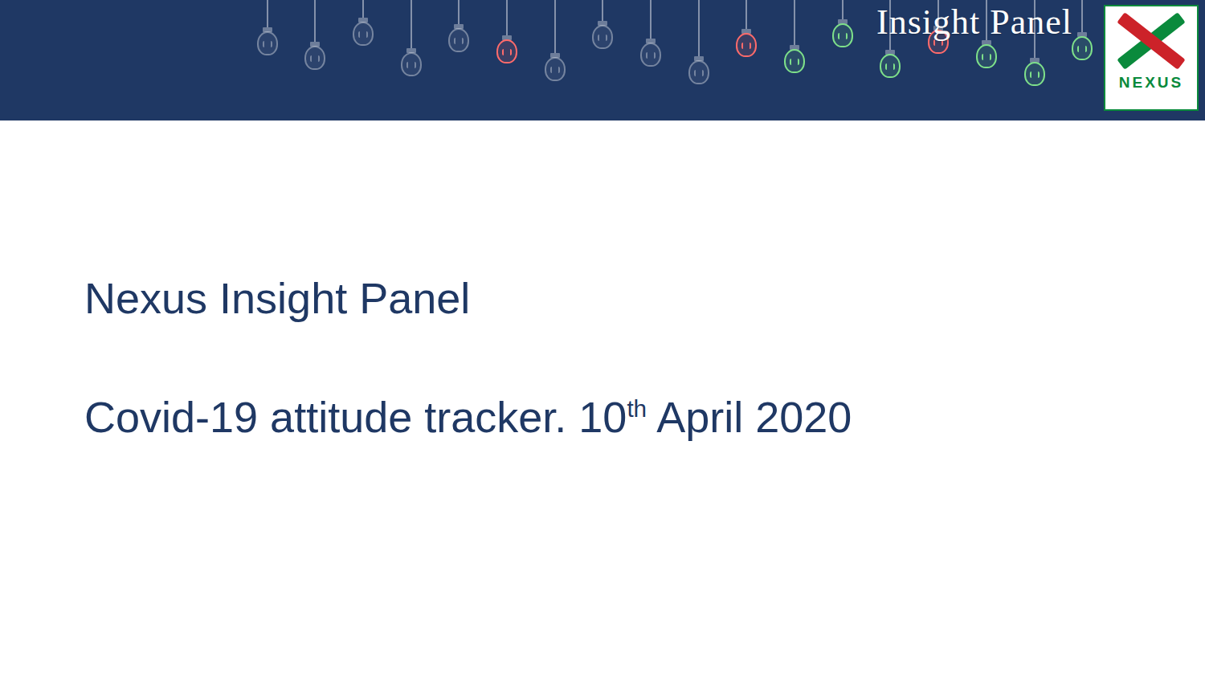Insight Panel
NEXUS
Nexus Insight Panel
Covid-19 attitude tracker. 10th April 2020